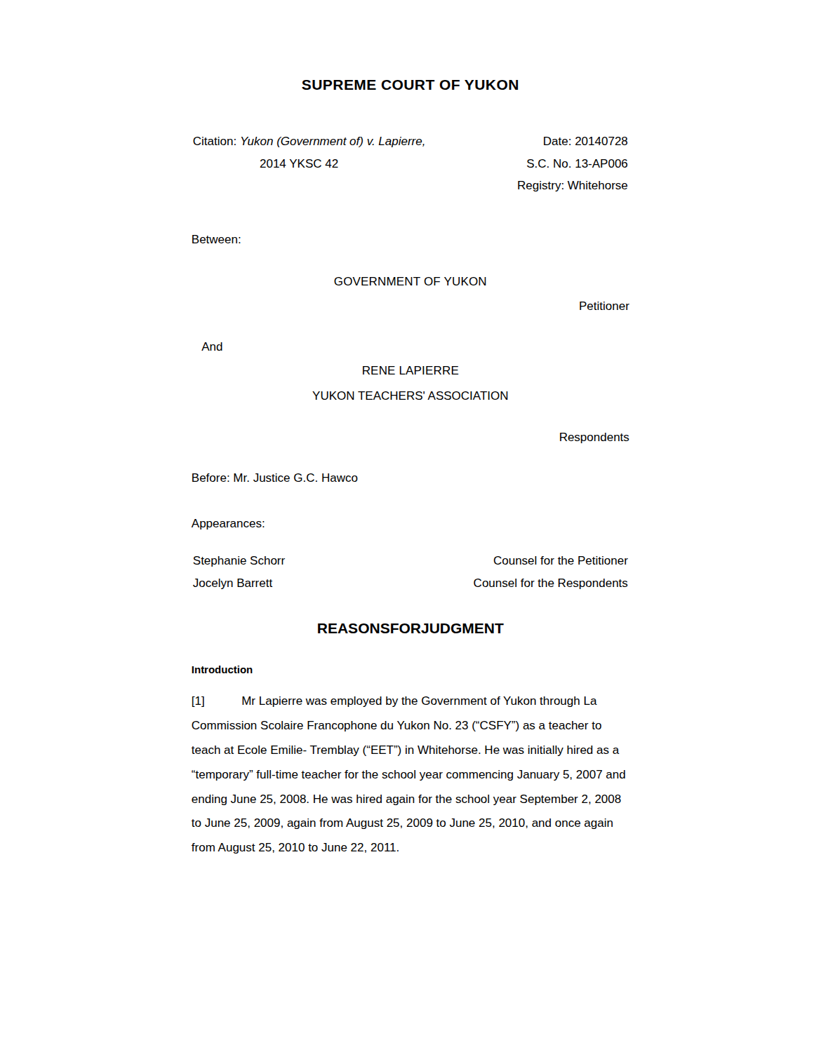SUPREME COURT OF YUKON
| Citation: Yukon (Government of) v. Lapierre, | Date: 20140728 |
| 2014 YKSC 42 | S.C. No. 13-AP006 |
| | Registry: Whitehorse |
Between:
GOVERNMENT OF YUKON
Petitioner
And
RENE LAPIERRE
YUKON TEACHERS' ASSOCIATION
Respondents
Before: Mr. Justice G.C. Hawco
Appearances:
| Stephanie Schorr | Counsel for the Petitioner |
| Jocelyn Barrett | Counsel for the Respondents |
REASONSFORJUDGMENT
Introduction
[1] Mr Lapierre was employed by the Government of Yukon through La Commission Scolaire Francophone du Yukon No. 23 (“CSFY”) as a teacher to teach at Ecole Emilie- Tremblay (“EET”) in Whitehorse. He was initially hired as a “temporary” full-time teacher for the school year commencing January 5, 2007 and ending June 25, 2008. He was hired again for the school year September 2, 2008 to June 25, 2009, again from August 25, 2009 to June 25, 2010, and once again from August 25, 2010 to June 22, 2011.